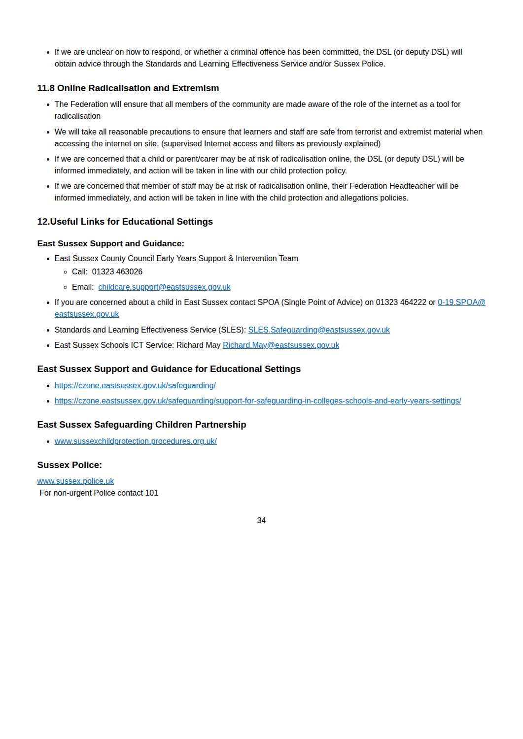If we are unclear on how to respond, or whether a criminal offence has been committed, the DSL (or deputy DSL) will obtain advice through the Standards and Learning Effectiveness Service and/or Sussex Police.
11.8 Online Radicalisation and Extremism
The Federation will ensure that all members of the community are made aware of the role of the internet as a tool for radicalisation
We will take all reasonable precautions to ensure that learners and staff are safe from terrorist and extremist material when accessing the internet on site. (supervised Internet access and filters as previously explained)
If we are concerned that a child or parent/carer may be at risk of radicalisation online, the DSL (or deputy DSL) will be informed immediately, and action will be taken in line with our child protection policy.
If we are concerned that member of staff may be at risk of radicalisation online, their Federation Headteacher will be informed immediately, and action will be taken in line with the child protection and allegations policies.
12.Useful Links for Educational Settings
East Sussex Support and Guidance:
East Sussex County Council Early Years Support & Intervention Team
Call: 01323 463026
Email: childcare.support@eastsussex.gov.uk
If you are concerned about a child in East Sussex contact SPOA (Single Point of Advice) on 01323 464222 or 0-19.SPOA@eastsussex.gov.uk
Standards and Learning Effectiveness Service (SLES): SLES.Safeguarding@eastsussex.gov.uk
East Sussex Schools ICT Service: Richard May Richard.May@eastsussex.gov.uk
East Sussex Support and Guidance for Educational Settings
https://czone.eastsussex.gov.uk/safeguarding/
https://czone.eastsussex.gov.uk/safeguarding/support-for-safeguarding-in-colleges-schools-and-early-years-settings/
East Sussex Safeguarding Children Partnership
www.sussexchildprotection.procedures.org.uk/
Sussex Police:
www.sussex.police.uk
For non-urgent Police contact 101
34